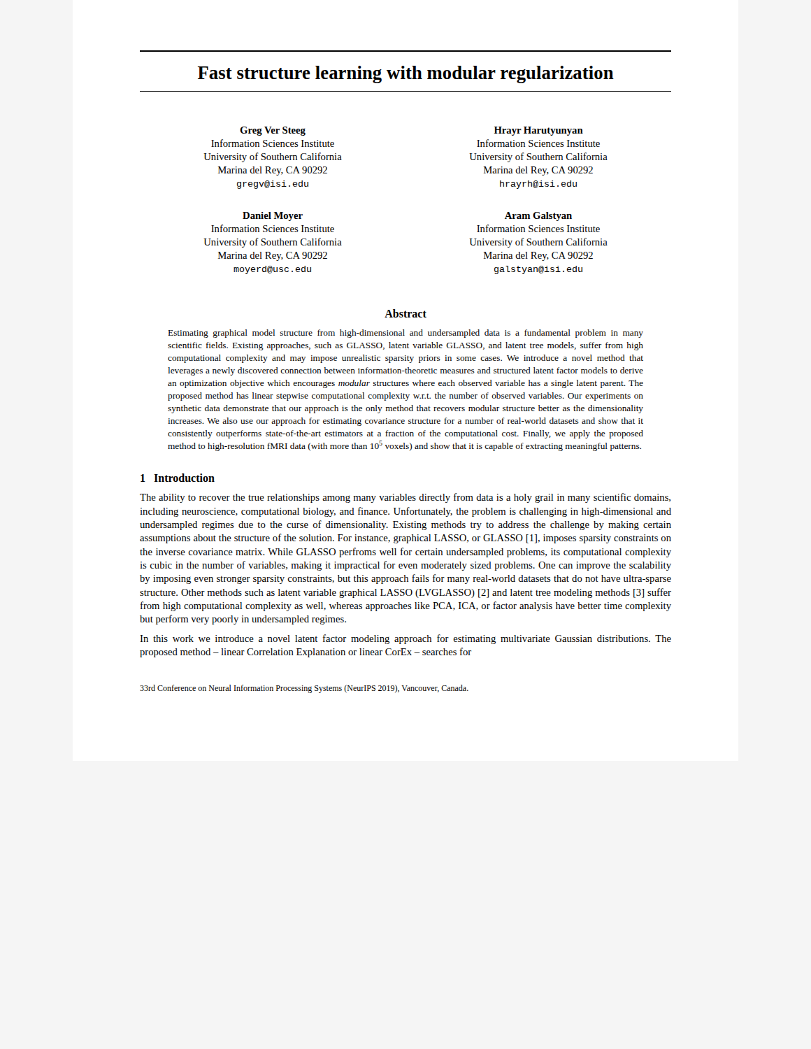Fast structure learning with modular regularization
| Greg Ver Steeg Information Sciences Institute University of Southern California Marina del Rey, CA 90292 gregv@isi.edu | Hrayr Harutyunyan Information Sciences Institute University of Southern California Marina del Rey, CA 90292 hrayrh@isi.edu |
| Daniel Moyer Information Sciences Institute University of Southern California Marina del Rey, CA 90292 moyerd@usc.edu | Aram Galstyan Information Sciences Institute University of Southern California Marina del Rey, CA 90292 galstyan@isi.edu |
Abstract
Estimating graphical model structure from high-dimensional and undersampled data is a fundamental problem in many scientific fields. Existing approaches, such as GLASSO, latent variable GLASSO, and latent tree models, suffer from high computational complexity and may impose unrealistic sparsity priors in some cases. We introduce a novel method that leverages a newly discovered connection between information-theoretic measures and structured latent factor models to derive an optimization objective which encourages modular structures where each observed variable has a single latent parent. The proposed method has linear stepwise computational complexity w.r.t. the number of observed variables. Our experiments on synthetic data demonstrate that our approach is the only method that recovers modular structure better as the dimensionality increases. We also use our approach for estimating covariance structure for a number of real-world datasets and show that it consistently outperforms state-of-the-art estimators at a fraction of the computational cost. Finally, we apply the proposed method to high-resolution fMRI data (with more than 105 voxels) and show that it is capable of extracting meaningful patterns.
1 Introduction
The ability to recover the true relationships among many variables directly from data is a holy grail in many scientific domains, including neuroscience, computational biology, and finance. Unfortunately, the problem is challenging in high-dimensional and undersampled regimes due to the curse of dimensionality. Existing methods try to address the challenge by making certain assumptions about the structure of the solution. For instance, graphical LASSO, or GLASSO [1], imposes sparsity constraints on the inverse covariance matrix. While GLASSO perfroms well for certain undersampled problems, its computational complexity is cubic in the number of variables, making it impractical for even moderately sized problems. One can improve the scalability by imposing even stronger sparsity constraints, but this approach fails for many real-world datasets that do not have ultra-sparse structure. Other methods such as latent variable graphical LASSO (LVGLASSO) [2] and latent tree modeling methods [3] suffer from high computational complexity as well, whereas approaches like PCA, ICA, or factor analysis have better time complexity but perform very poorly in undersampled regimes.
In this work we introduce a novel latent factor modeling approach for estimating multivariate Gaussian distributions. The proposed method – linear Correlation Explanation or linear CorEx – searches for
33rd Conference on Neural Information Processing Systems (NeurIPS 2019), Vancouver, Canada.